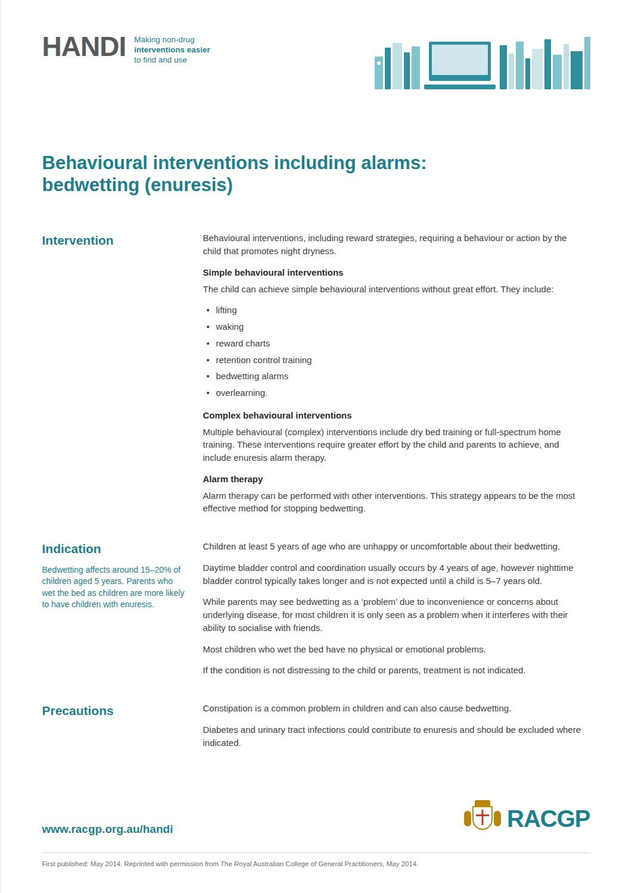HANDI
Making non-drug
interventions easier
to find and use
Behavioural interventions including alarms:
bedwetting (enuresis)
Intervention
Behavioural interventions, including reward strategies, requiring a behaviour or action by the child that promotes night dryness.
Simple behavioural interventions
The child can achieve simple behavioural interventions without great effort. They include:
lifting
waking
reward charts
retention control training
bedwetting alarms
overlearning.
Complex behavioural interventions
Multiple behavioural (complex) interventions include dry bed training or full-spectrum home training. These interventions require greater effort by the child and parents to achieve, and include enuresis alarm therapy.
Alarm therapy
Alarm therapy can be performed with other interventions. This strategy appears to be the most effective method for stopping bedwetting.
Indication
Bedwetting affects around 15–20% of children aged 5 years. Parents who wet the bed as children are more likely to have children with enuresis.
Children at least 5 years of age who are unhappy or uncomfortable about their bedwetting.
Daytime bladder control and coordination usually occurs by 4 years of age, however nighttime bladder control typically takes longer and is not expected until a child is 5–7 years old.
While parents may see bedwetting as a ‘problem’ due to inconvenience or concerns about underlying disease, for most children it is only seen as a problem when it interferes with their ability to socialise with friends.
Most children who wet the bed have no physical or emotional problems.
If the condition is not distressing to the child or parents, treatment is not indicated.
Precautions
Constipation is a common problem in children and can also cause bedwetting.
Diabetes and urinary tract infections could contribute to enuresis and should be excluded where indicated.
www.racgp.org.au/handi
RACGP
First published: May 2014. Reprinted with permission from The Royal Australian College of General Practitioners, May 2014.